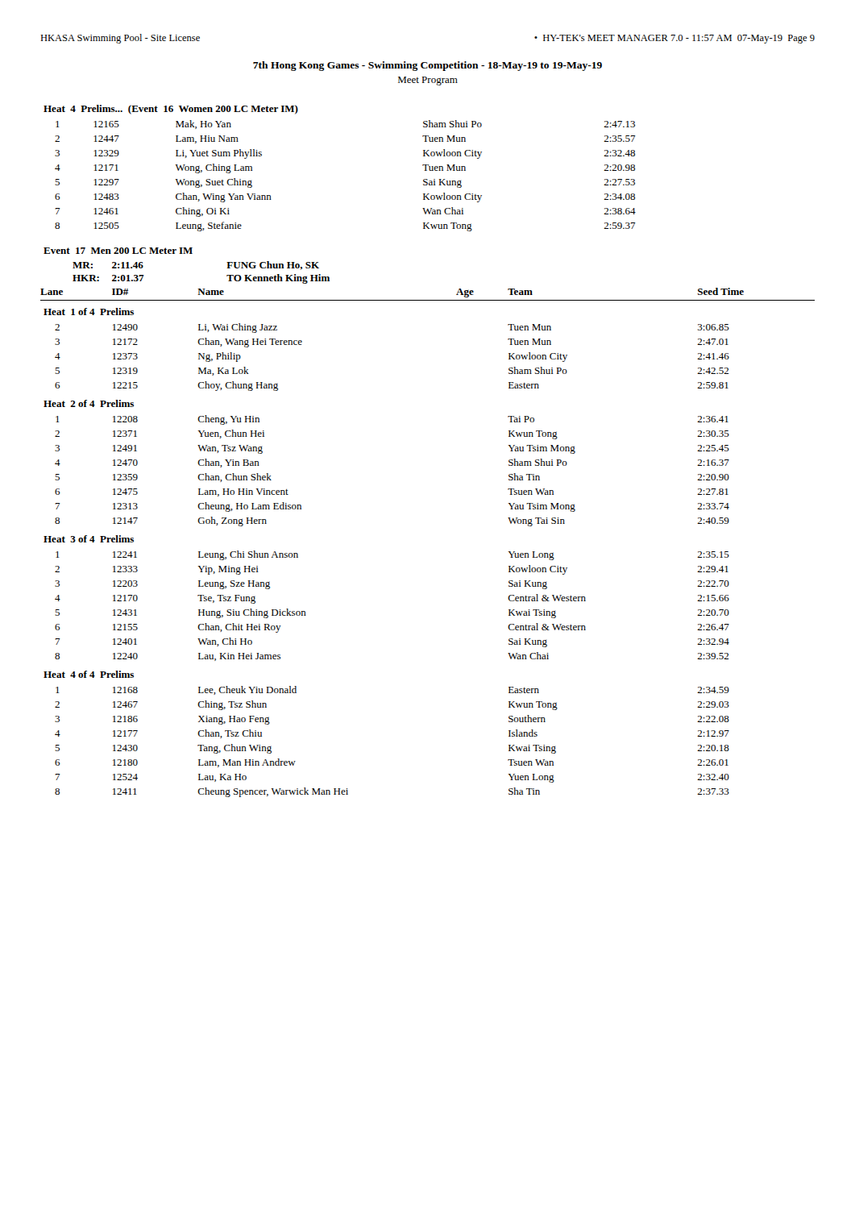HKASA Swimming Pool - Site License
• HY-TEK's MEET MANAGER 7.0 - 11:57 AM 07-May-19 Page 9
7th Hong Kong Games - Swimming Competition - 18-May-19 to 19-May-19
Meet Program
| Heat 4 Prelims... (Event 16 Women 200 LC Meter IM) |
| 1 | 12165 | Mak, Ho Yan | Sham Shui Po | 2:47.13 | |
| 2 | 12447 | Lam, Hiu Nam | Tuen Mun | 2:35.57 | |
| 3 | 12329 | Li, Yuet Sum Phyllis | Kowloon City | 2:32.48 | |
| 4 | 12171 | Wong, Ching Lam | Tuen Mun | 2:20.98 | |
| 5 | 12297 | Wong, Suet Ching | Sai Kung | 2:27.53 | |
| 6 | 12483 | Chan, Wing Yan Viann | Kowloon City | 2:34.08 | |
| 7 | 12461 | Ching, Oi Ki | Wan Chai | 2:38.64 | |
| 8 | 12505 | Leung, Stefanie | Kwun Tong | 2:59.37 | |
| Event 17 Men 200 LC Meter IM |
| MR: | 2:11.46 | FUNG Chun Ho, SK | | | |
| HKR: | 2:01.37 | TO Kenneth King Him | | | |
| Lane | ID# | Name | Age | Team | Seed Time |
| Heat 1 of 4 Prelims |
| 2 | 12490 | Li, Wai Ching Jazz | | Tuen Mun | 3:06.85 |
| 3 | 12172 | Chan, Wang Hei Terence | | Tuen Mun | 2:47.01 |
| 4 | 12373 | Ng, Philip | | Kowloon City | 2:41.46 |
| 5 | 12319 | Ma, Ka Lok | | Sham Shui Po | 2:42.52 |
| 6 | 12215 | Choy, Chung Hang | | Eastern | 2:59.81 |
| Heat 2 of 4 Prelims |
| 1 | 12208 | Cheng, Yu Hin | | Tai Po | 2:36.41 |
| 2 | 12371 | Yuen, Chun Hei | | Kwun Tong | 2:30.35 |
| 3 | 12491 | Wan, Tsz Wang | | Yau Tsim Mong | 2:25.45 |
| 4 | 12470 | Chan, Yin Ban | | Sham Shui Po | 2:16.37 |
| 5 | 12359 | Chan, Chun Shek | | Sha Tin | 2:20.90 |
| 6 | 12475 | Lam, Ho Hin Vincent | | Tsuen Wan | 2:27.81 |
| 7 | 12313 | Cheung, Ho Lam Edison | | Yau Tsim Mong | 2:33.74 |
| 8 | 12147 | Goh, Zong Hern | | Wong Tai Sin | 2:40.59 |
| Heat 3 of 4 Prelims |
| 1 | 12241 | Leung, Chi Shun Anson | | Yuen Long | 2:35.15 |
| 2 | 12333 | Yip, Ming Hei | | Kowloon City | 2:29.41 |
| 3 | 12203 | Leung, Sze Hang | | Sai Kung | 2:22.70 |
| 4 | 12170 | Tse, Tsz Fung | | Central & Western | 2:15.66 |
| 5 | 12431 | Hung, Siu Ching Dickson | | Kwai Tsing | 2:20.70 |
| 6 | 12155 | Chan, Chit Hei Roy | | Central & Western | 2:26.47 |
| 7 | 12401 | Wan, Chi Ho | | Sai Kung | 2:32.94 |
| 8 | 12240 | Lau, Kin Hei James | | Wan Chai | 2:39.52 |
| Heat 4 of 4 Prelims |
| 1 | 12168 | Lee, Cheuk Yiu Donald | | Eastern | 2:34.59 |
| 2 | 12467 | Ching, Tsz Shun | | Kwun Tong | 2:29.03 |
| 3 | 12186 | Xiang, Hao Feng | | Southern | 2:22.08 |
| 4 | 12177 | Chan, Tsz Chiu | | Islands | 2:12.97 |
| 5 | 12430 | Tang, Chun Wing | | Kwai Tsing | 2:20.18 |
| 6 | 12180 | Lam, Man Hin Andrew | | Tsuen Wan | 2:26.01 |
| 7 | 12524 | Lau, Ka Ho | | Yuen Long | 2:32.40 |
| 8 | 12411 | Cheung Spencer, Warwick Man Hei | | Sha Tin | 2:37.33 |